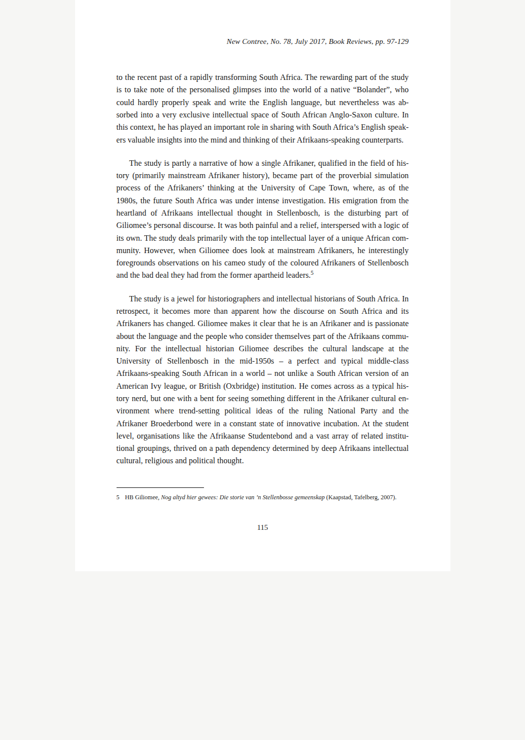New Contree, No. 78, July 2017, Book Reviews, pp. 97-129
to the recent past of a rapidly transforming South Africa. The rewarding part of the study is to take note of the personalised glimpses into the world of a native “Bolander”, who could hardly properly speak and write the English language, but nevertheless was absorbed into a very exclusive intellectual space of South African Anglo-Saxon culture. In this context, he has played an important role in sharing with South Africa’s English speakers valuable insights into the mind and thinking of their Afrikaans-speaking counterparts.
The study is partly a narrative of how a single Afrikaner, qualified in the field of history (primarily mainstream Afrikaner history), became part of the proverbial simulation process of the Afrikaners’ thinking at the University of Cape Town, where, as of the 1980s, the future South Africa was under intense investigation. His emigration from the heartland of Afrikaans intellectual thought in Stellenbosch, is the disturbing part of Giliomee’s personal discourse. It was both painful and a relief, interspersed with a logic of its own. The study deals primarily with the top intellectual layer of a unique African community. However, when Giliomee does look at mainstream Afrikaners, he interestingly foregrounds observations on his cameo study of the coloured Afrikaners of Stellenbosch and the bad deal they had from the former apartheid leaders.5
The study is a jewel for historiographers and intellectual historians of South Africa. In retrospect, it becomes more than apparent how the discourse on South Africa and its Afrikaners has changed. Giliomee makes it clear that he is an Afrikaner and is passionate about the language and the people who consider themselves part of the Afrikaans community. For the intellectual historian Giliomee describes the cultural landscape at the University of Stellenbosch in the mid-1950s – a perfect and typical middle-class Afrikaans-speaking South African in a world – not unlike a South African version of an American Ivy league, or British (Oxbridge) institution. He comes across as a typical history nerd, but one with a bent for seeing something different in the Afrikaner cultural environment where trend-setting political ideas of the ruling National Party and the Afrikaner Broederbond were in a constant state of innovative incubation. At the student level, organisations like the Afrikaanse Studentebond and a vast array of related institutional groupings, thrived on a path dependency determined by deep Afrikaans intellectual cultural, religious and political thought.
5 HB Giliomee, Nog altyd hier gewees: Die storie van ’n Stellenbosse gemeenskap (Kaapstad, Tafelberg, 2007).
115